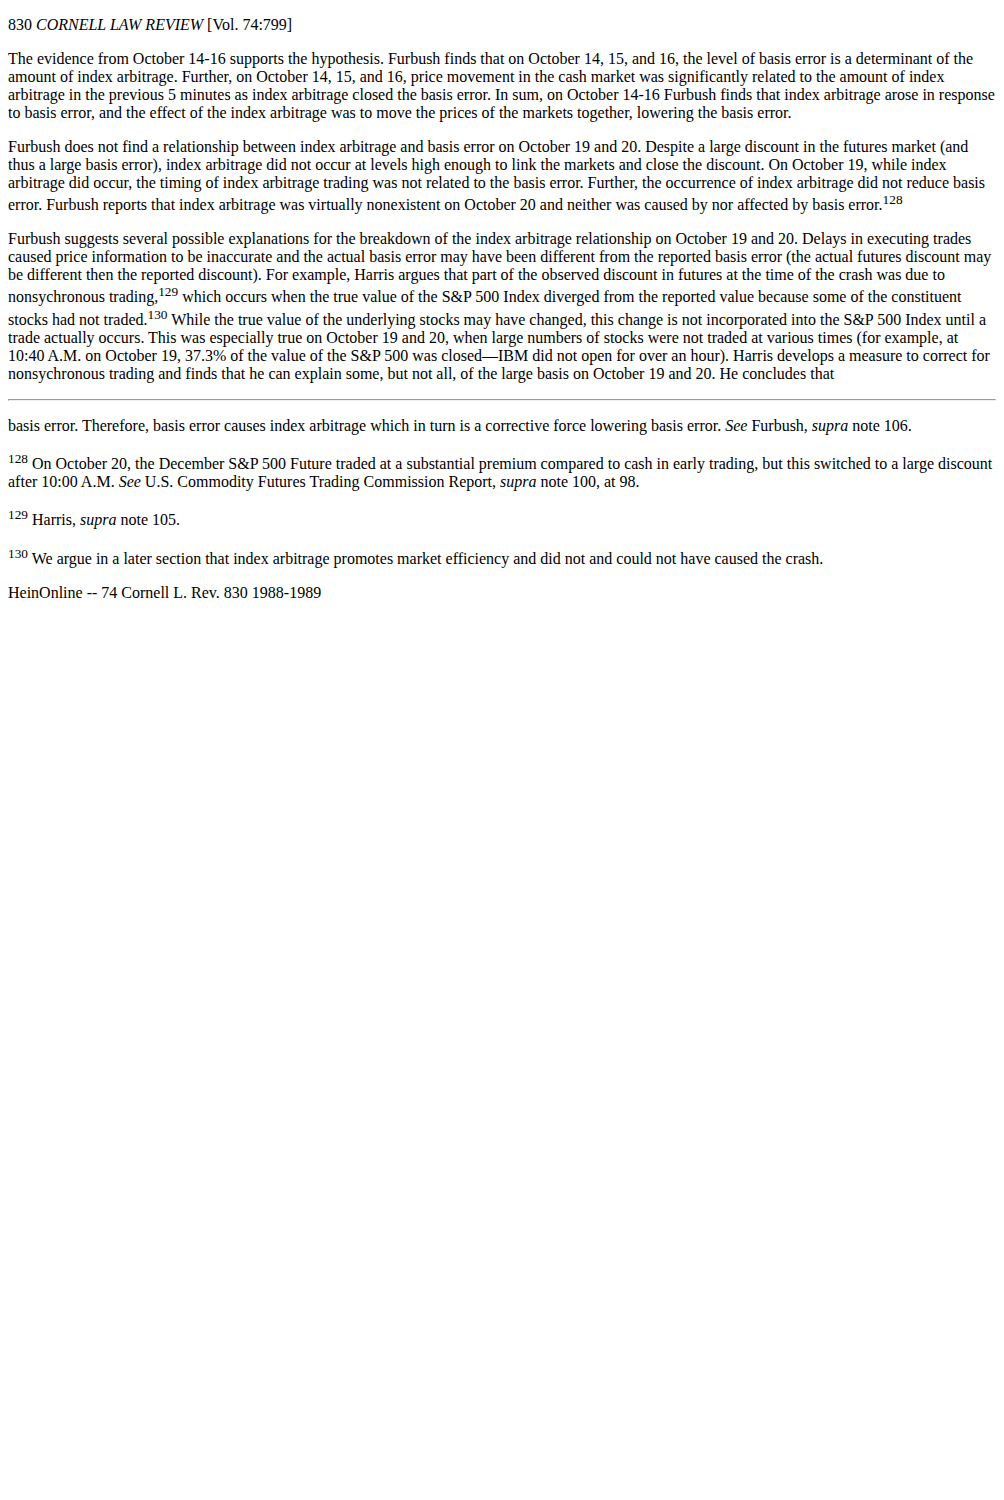830 CORNELL LAW REVIEW [Vol. 74:799]
The evidence from October 14-16 supports the hypothesis. Furbush finds that on October 14, 15, and 16, the level of basis error is a determinant of the amount of index arbitrage. Further, on October 14, 15, and 16, price movement in the cash market was significantly related to the amount of index arbitrage in the previous 5 minutes as index arbitrage closed the basis error. In sum, on October 14-16 Furbush finds that index arbitrage arose in response to basis error, and the effect of the index arbitrage was to move the prices of the markets together, lowering the basis error.
Furbush does not find a relationship between index arbitrage and basis error on October 19 and 20. Despite a large discount in the futures market (and thus a large basis error), index arbitrage did not occur at levels high enough to link the markets and close the discount. On October 19, while index arbitrage did occur, the timing of index arbitrage trading was not related to the basis error. Further, the occurrence of index arbitrage did not reduce basis error. Furbush reports that index arbitrage was virtually nonexistent on October 20 and neither was caused by nor affected by basis error.128
Furbush suggests several possible explanations for the breakdown of the index arbitrage relationship on October 19 and 20. Delays in executing trades caused price information to be inaccurate and the actual basis error may have been different from the reported basis error (the actual futures discount may be different then the reported discount). For example, Harris argues that part of the observed discount in futures at the time of the crash was due to nonsychronous trading,129 which occurs when the true value of the S&P 500 Index diverged from the reported value because some of the constituent stocks had not traded.130 While the true value of the underlying stocks may have changed, this change is not incorporated into the S&P 500 Index until a trade actually occurs. This was especially true on October 19 and 20, when large numbers of stocks were not traded at various times (for example, at 10:40 A.M. on October 19, 37.3% of the value of the S&P 500 was closed—IBM did not open for over an hour). Harris develops a measure to correct for nonsychronous trading and finds that he can explain some, but not all, of the large basis on October 19 and 20. He concludes that
basis error. Therefore, basis error causes index arbitrage which in turn is a corrective force lowering basis error. See Furbush, supra note 106.
128 On October 20, the December S&P 500 Future traded at a substantial premium compared to cash in early trading, but this switched to a large discount after 10:00 A.M. See U.S. Commodity Futures Trading Commission Report, supra note 100, at 98.
129 Harris, supra note 105.
130 We argue in a later section that index arbitrage promotes market efficiency and did not and could not have caused the crash.
HeinOnline -- 74 Cornell L. Rev. 830 1988-1989